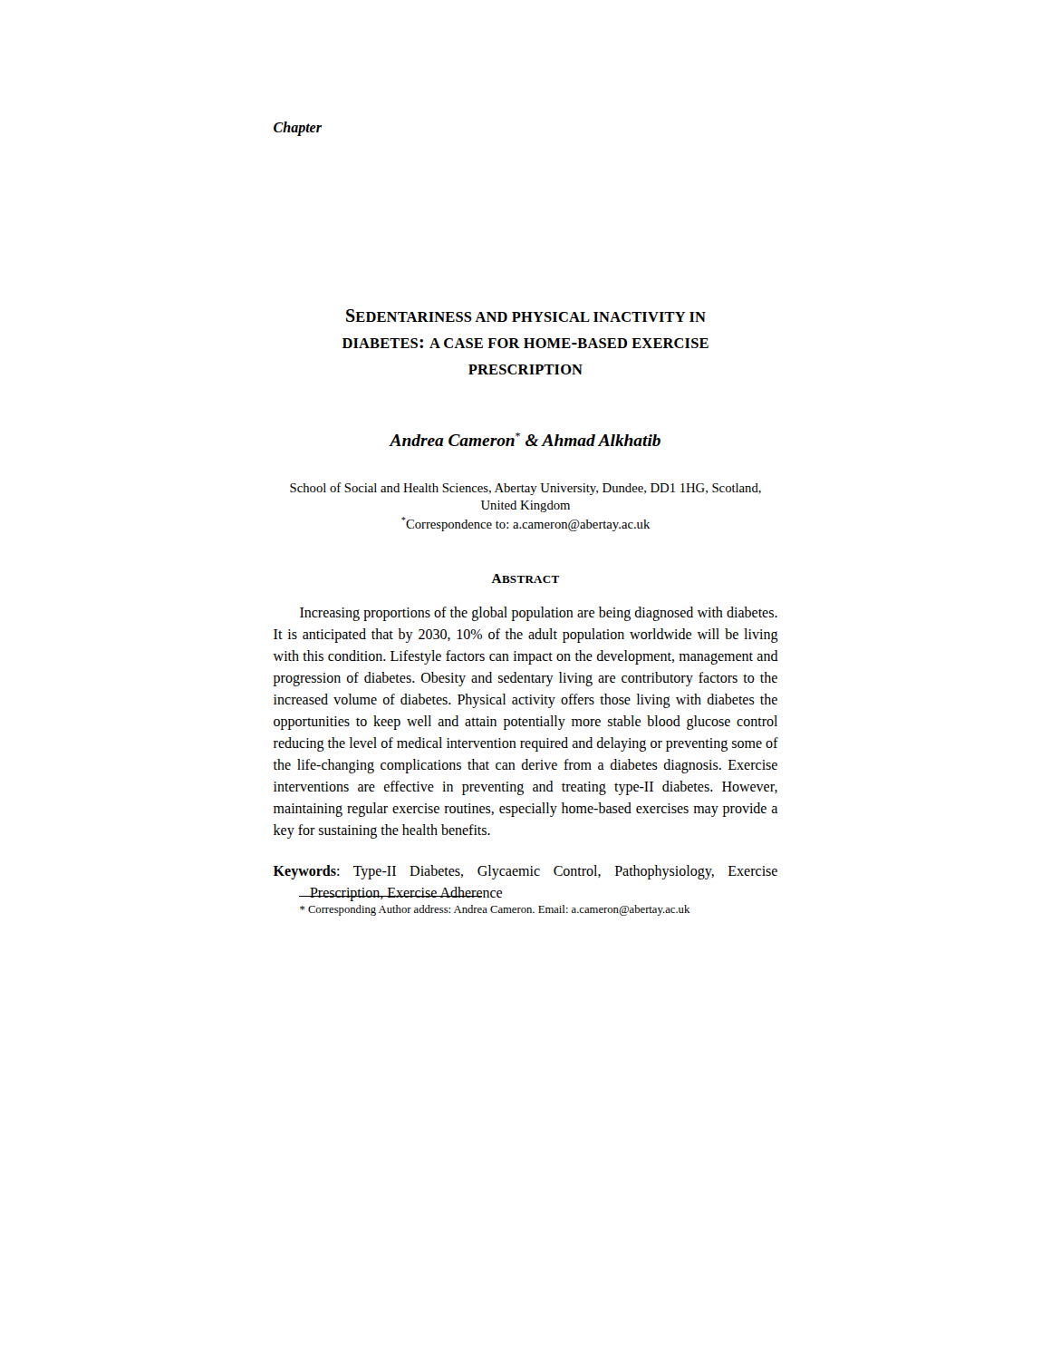Chapter
SEDENTARINESS AND PHYSICAL INACTIVITY IN
DIABETES: A CASE FOR HOME-BASED EXERCISE
PRESCRIPTION
Andrea Cameron* & Ahmad Alkhatib
School of Social and Health Sciences, Abertay University, Dundee, DD1 1HG, Scotland,
United Kingdom
*Correspondence to: a.cameron@abertay.ac.uk
ABSTRACT
Increasing proportions of the global population are being diagnosed with diabetes. It is anticipated that by 2030, 10% of the adult population worldwide will be living with this condition. Lifestyle factors can impact on the development, management and progression of diabetes. Obesity and sedentary living are contributory factors to the increased volume of diabetes. Physical activity offers those living with diabetes the opportunities to keep well and attain potentially more stable blood glucose control reducing the level of medical intervention required and delaying or preventing some of the life-changing complications that can derive from a diabetes diagnosis. Exercise interventions are effective in preventing and treating type-II diabetes. However, maintaining regular exercise routines, especially home-based exercises may provide a key for sustaining the health benefits.
Keywords: Type-II Diabetes, Glycaemic Control, Pathophysiology, Exercise Prescription, Exercise Adherence
* Corresponding Author address: Andrea Cameron. Email: a.cameron@abertay.ac.uk